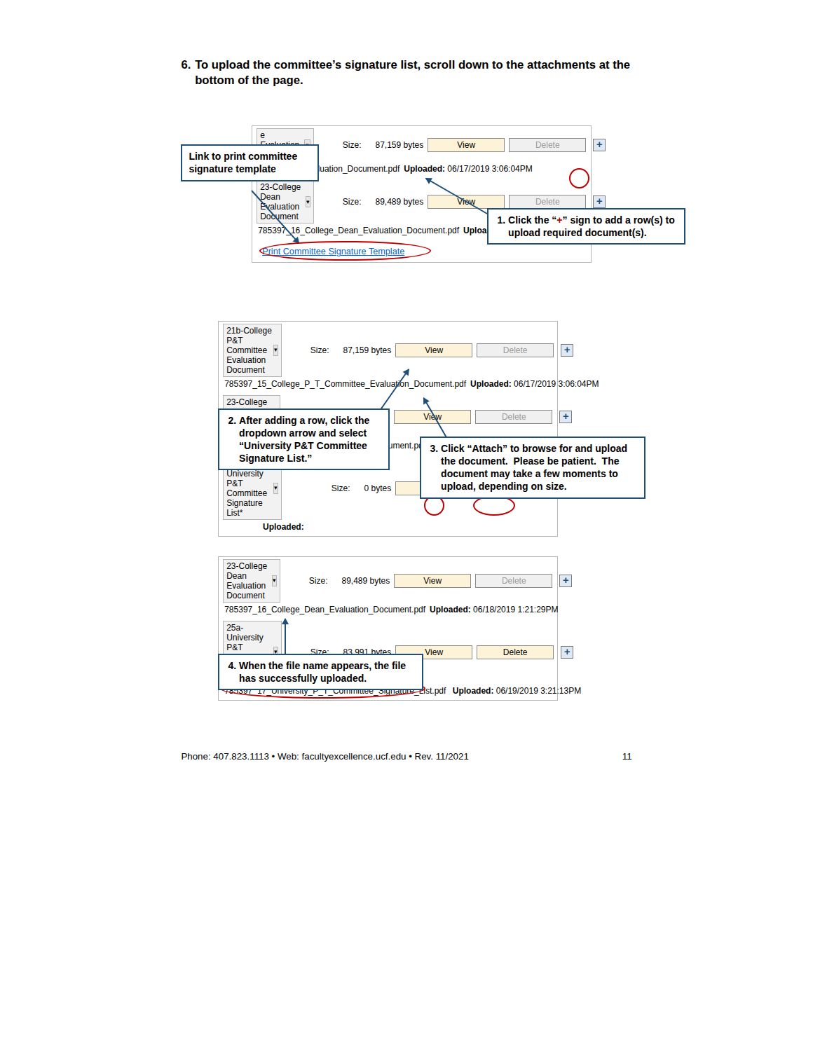6. To upload the committee’s signature list, scroll down to the attachments at the bottom of the page.
Link to print committee signature template
Click the “+” sign to add a row(s) to upload required document(s).
e Evaluation Document▾
Size: 87,159 bytes
View
Delete
+
Committee_Evaluation_Document.pdf
Uploaded: 06/17/2019 3:06:04PM
23-College Dean Evaluation Document▾
Size: 89,489 bytes
View
Delete
+
785397_16_College_Dean_Evaluation_Document.pdf
Uploaded: 06/18/2019 1:21:29PM
Print Committee Signature Template
21b-College P&T Committee Evaluation Document▾
Size: 87,159 bytes
View
Delete
+
785397_15_College_P_T_Committee_Evaluation_Document.pdf
Uploaded: 06/17/2019 3:06:04PM
23-College Dean Evaluation Document▾
Size: 89,489 bytes
View
Delete
+
785397_16_College_Dean_Evaluation_Document.pdf
Uploaded: 06/18/2019 1:21:29PM
25a-University P&T Committee Signature List*▾
Size: 0 bytes
Attach
Delete
+
Uploaded:
After adding a row, click the dropdown arrow and select “University P&T Committee Signature List.”
Click “Attach” to browse for and upload the document. Please be patient. The document may take a few moments to upload, depending on size.
23-College Dean Evaluation Document▾
Size: 89,489 bytes
View
Delete
+
785397_16_College_Dean_Evaluation_Document.pdf
Uploaded: 06/18/2019 1:21:29PM
25a-University P&T Committee Signature List▾
Size: 83,991 bytes
View
Delete
+
785397_17_University_P_T_Committee_Signature_List.pdf
Uploaded: 06/19/2019 3:21:13PM
When the file name appears, the file has successfully uploaded.
Phone: 407.823.1113 • Web: facultyexcellence.ucf.edu • Rev. 11/2021 11